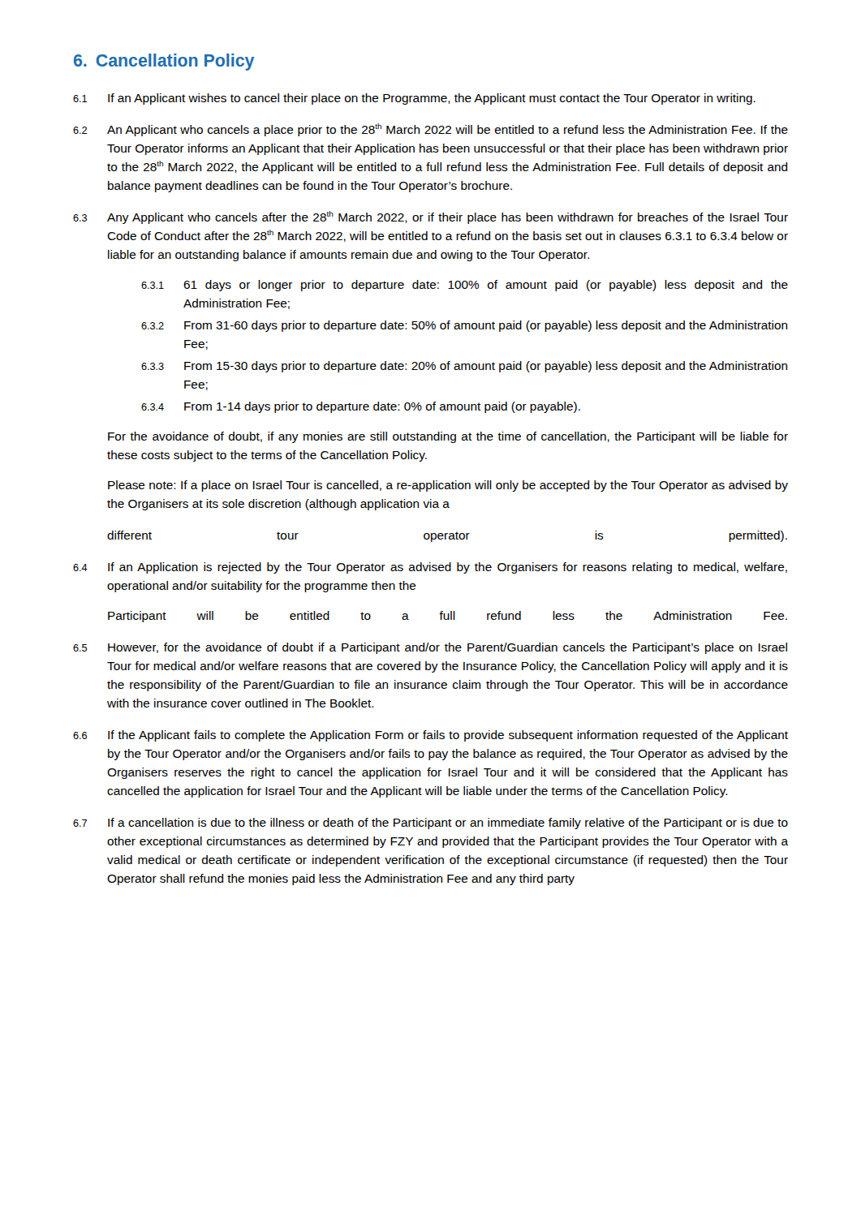6. Cancellation Policy
6.1
If an Applicant wishes to cancel their place on the Programme, the Applicant must contact the Tour Operator in writing.
6.2
An Applicant who cancels a place prior to the 28th March 2022 will be entitled to a refund less the Administration Fee. If the Tour Operator informs an Applicant that their Application has been unsuccessful or that their place has been withdrawn prior to the 28th March 2022, the Applicant will be entitled to a full refund less the Administration Fee. Full details of deposit and balance payment deadlines can be found in the Tour Operator’s brochure.
6.3
Any Applicant who cancels after the 28th March 2022, or if their place has been withdrawn for breaches of the Israel Tour Code of Conduct after the 28th March 2022, will be entitled to a refund on the basis set out in clauses 6.3.1 to 6.3.4 below or liable for an outstanding balance if amounts remain due and owing to the Tour Operator.
6.3.1
61 days or longer prior to departure date: 100% of amount paid (or payable) less deposit and the Administration Fee;
6.3.2
From 31-60 days prior to departure date: 50% of amount paid (or payable) less deposit and the Administration Fee;
6.3.3
From 15-30 days prior to departure date: 20% of amount paid (or payable) less deposit and the Administration Fee;
6.3.4
From 1-14 days prior to departure date: 0% of amount paid (or payable).
For the avoidance of doubt, if any monies are still outstanding at the time of cancellation, the Participant will be liable for these costs subject to the terms of the Cancellation Policy.
Please note: If a place on Israel Tour is cancelled, a re-application will only be accepted by the Tour Operator as advised by the Organisers at its sole discretion (although application via a
different tour operator is permitted).
6.4
If an Application is rejected by the Tour Operator as advised by the Organisers for reasons relating to medical, welfare, operational and/or suitability for the programme then the
Participant will be entitled to afull refund less the Administration Fee.
6.5
However, for the avoidance of doubt if a Participant and/or the Parent/Guardian cancels the Participant’s place on Israel Tour for medical and/or welfare reasons that are covered by the Insurance Policy, the Cancellation Policy will apply and it is the responsibility of the Parent/Guardian to file an insurance claim through the Tour Operator. This will be in accordance with the insurance cover outlined in The Booklet.
6.6
If the Applicant fails to complete the Application Form or fails to provide subsequent information requested of the Applicant by the Tour Operator and/or the Organisers and/or fails to pay the balance as required, the Tour Operator as advised by the Organisers reserves the right to cancel the application for Israel Tour and it will be considered that the Applicant has cancelled the application for Israel Tour and the Applicant will be liable under the terms of the Cancellation Policy.
6.7
If a cancellation is due to the illness or death of the Participant or an immediate family relative of the Participant or is due to other exceptional circumstances as determined by FZY and provided that the Participant provides the Tour Operator with a valid medical or death certificate or independent verification of the exceptional circumstance (if requested) then the Tour Operator shall refund the monies paid less the Administration Fee and any third party